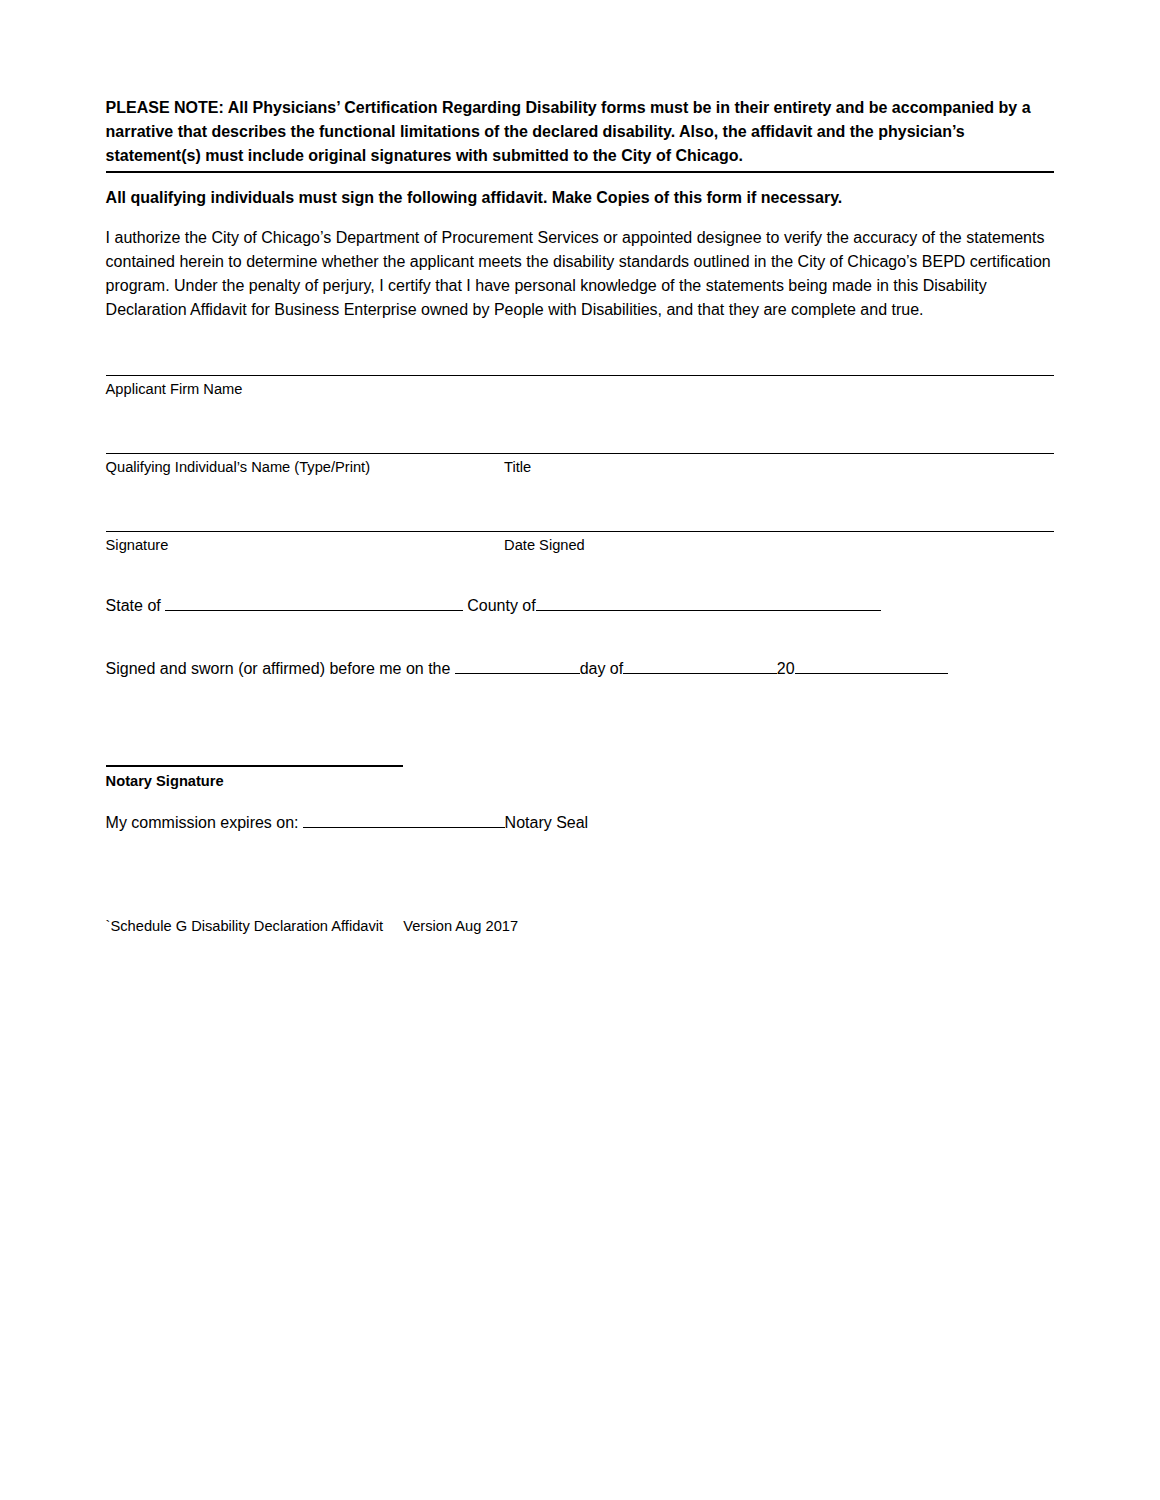PLEASE NOTE: All Physicians’ Certification Regarding Disability forms must be in their entirety and be accompanied by a narrative that describes the functional limitations of the declared disability. Also, the affidavit and the physician’s statement(s) must include original signatures with submitted to the City of Chicago.
All qualifying individuals must sign the following affidavit. Make Copies of this form if necessary.
I authorize the City of Chicago’s Department of Procurement Services or appointed designee to verify the accuracy of the statements contained herein to determine whether the applicant meets the disability standards outlined in the City of Chicago’s BEPD certification program. Under the penalty of perjury, I certify that I have personal knowledge of the statements being made in this Disability Declaration Affidavit for Business Enterprise owned by People with Disabilities, and that they are complete and true.
Applicant Firm Name
Qualifying Individual’s Name (Type/Print)
Title
Signature
Date Signed
State of County of
Signed and sworn (or affirmed) before me on the day of 20
Notary Signature
My commission expires on: Notary Seal
`Schedule G Disability Declaration Affidavit
Version Aug 2017